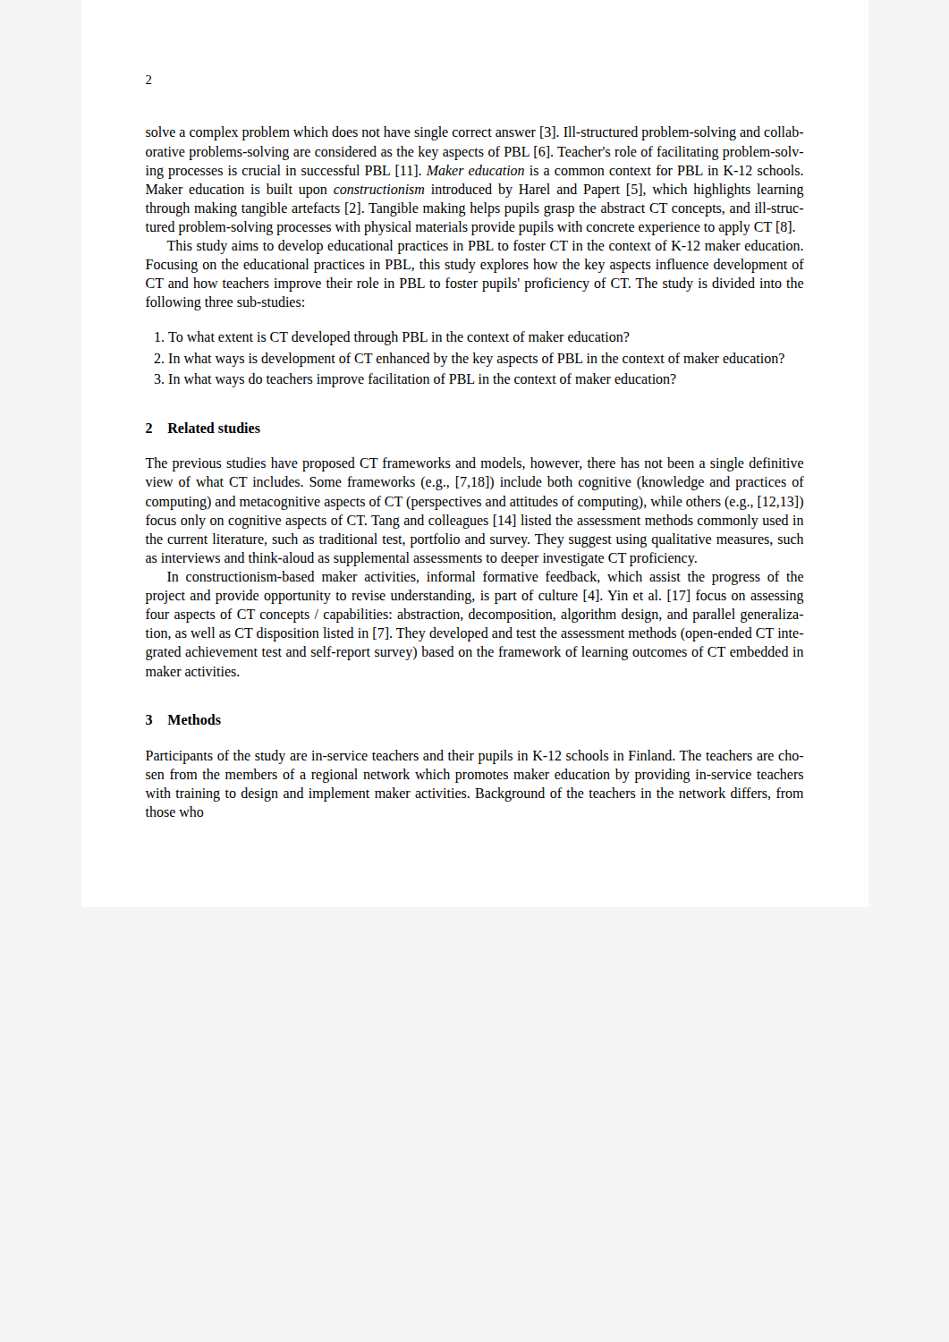2
solve a complex problem which does not have single correct answer [3]. Ill-structured problem-solving and collaborative problems-solving are considered as the key aspects of PBL [6]. Teacher's role of facilitating problem-solving processes is crucial in successful PBL [11]. Maker education is a common context for PBL in K-12 schools. Maker education is built upon constructionism introduced by Harel and Papert [5], which highlights learning through making tangible artefacts [2]. Tangible making helps pupils grasp the abstract CT concepts, and ill-structured problem-solving processes with physical materials provide pupils with concrete experience to apply CT [8].
This study aims to develop educational practices in PBL to foster CT in the context of K-12 maker education. Focusing on the educational practices in PBL, this study explores how the key aspects influence development of CT and how teachers improve their role in PBL to foster pupils' proficiency of CT. The study is divided into the following three sub-studies:
To what extent is CT developed through PBL in the context of maker education?
In what ways is development of CT enhanced by the key aspects of PBL in the context of maker education?
In what ways do teachers improve facilitation of PBL in the context of maker education?
2 Related studies
The previous studies have proposed CT frameworks and models, however, there has not been a single definitive view of what CT includes. Some frameworks (e.g., [7,18]) include both cognitive (knowledge and practices of computing) and metacognitive aspects of CT (perspectives and attitudes of computing), while others (e.g., [12,13]) focus only on cognitive aspects of CT. Tang and colleagues [14] listed the assessment methods commonly used in the current literature, such as traditional test, portfolio and survey. They suggest using qualitative measures, such as interviews and think-aloud as supplemental assessments to deeper investigate CT proficiency.
In constructionism-based maker activities, informal formative feedback, which assist the progress of the project and provide opportunity to revise understanding, is part of culture [4]. Yin et al. [17] focus on assessing four aspects of CT concepts / capabilities: abstraction, decomposition, algorithm design, and parallel generalization, as well as CT disposition listed in [7]. They developed and test the assessment methods (open-ended CT integrated achievement test and self-report survey) based on the framework of learning outcomes of CT embedded in maker activities.
3 Methods
Participants of the study are in-service teachers and their pupils in K-12 schools in Finland. The teachers are chosen from the members of a regional network which promotes maker education by providing in-service teachers with training to design and implement maker activities. Background of the teachers in the network differs, from those who